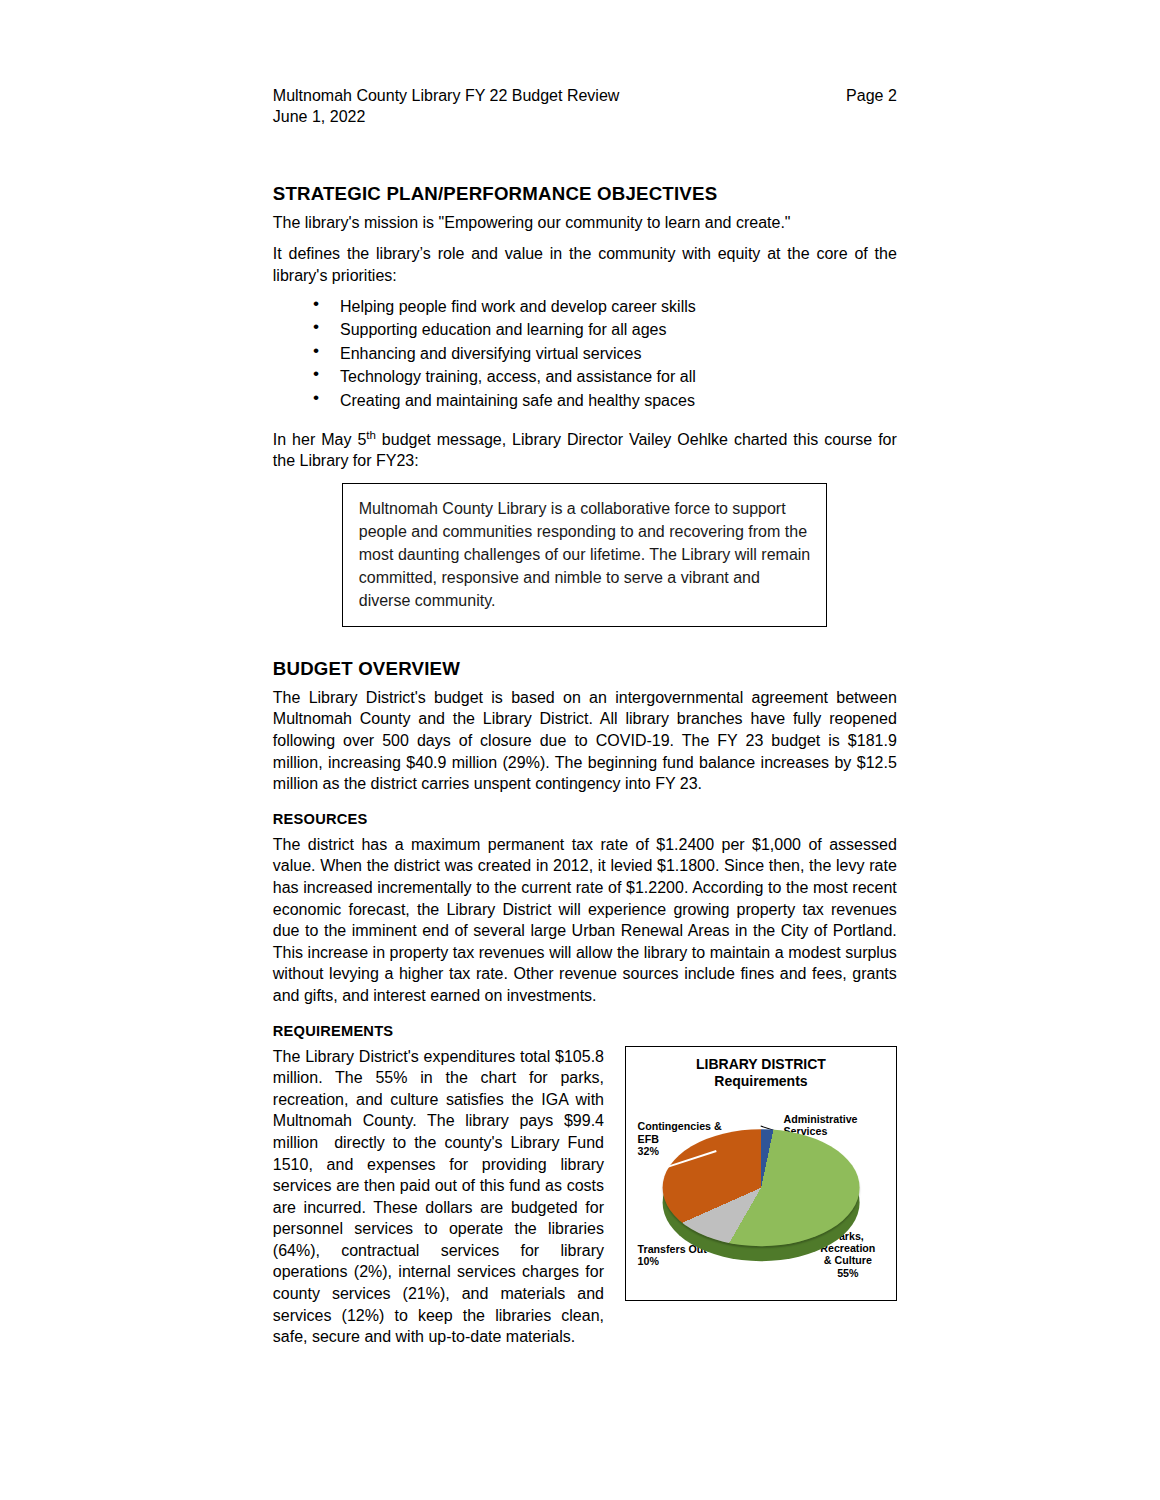Multnomah County Library FY 22 Budget Review
June 1, 2022
Page 2
STRATEGIC PLAN/PERFORMANCE OBJECTIVES
The library's mission is "Empowering our community to learn and create."
It defines the library’s role and value in the community with equity at the core of the library's priorities:
Helping people find work and develop career skills
Supporting education and learning for all ages
Enhancing and diversifying virtual services
Technology training, access, and assistance for all
Creating and maintaining safe and healthy spaces
In her May 5th budget message, Library Director Vailey Oehlke charted this course for the Library for FY23:
Multnomah County Library is a collaborative force to support people and communities responding to and recovering from the most daunting challenges of our lifetime. The Library will remain committed, responsive and nimble to serve a vibrant and diverse community.
BUDGET OVERVIEW
The Library District's budget is based on an intergovernmental agreement between Multnomah County and the Library District. All library branches have fully reopened following over 500 days of closure due to COVID-19. The FY 23 budget is $181.9 million, increasing $40.9 million (29%). The beginning fund balance increases by $12.5 million as the district carries unspent contingency into FY 23.
RESOURCES
The district has a maximum permanent tax rate of $1.2400 per $1,000 of assessed value. When the district was created in 2012, it levied $1.1800. Since then, the levy rate has increased incrementally to the current rate of $1.2200. According to the most recent economic forecast, the Library District will experience growing property tax revenues due to the imminent end of several large Urban Renewal Areas in the City of Portland. This increase in property tax revenues will allow the library to maintain a modest surplus without levying a higher tax rate. Other revenue sources include fines and fees, grants and gifts, and interest earned on investments.
REQUIREMENTS
The Library District's expenditures total $105.8 million. The 55% in the chart for parks, recreation, and culture satisfies the IGA with Multnomah County. The library pays $99.4 million directly to the county's Library Fund 1510, and expenses for providing library services are then paid out of this fund as costs are incurred. These dollars are budgeted for personnel services to operate the libraries (64%), contractual services for library operations (2%), internal services charges for county services (21%), and materials and services (12%) to keep the libraries clean, safe, secure and with up-to-date materials.
LIBRARY DISTRICT
Requirements
Administrative Services
3%
Contingencies & EFB
32%
Transfers Out
10%
Parks,
Recreation
& Culture
55%